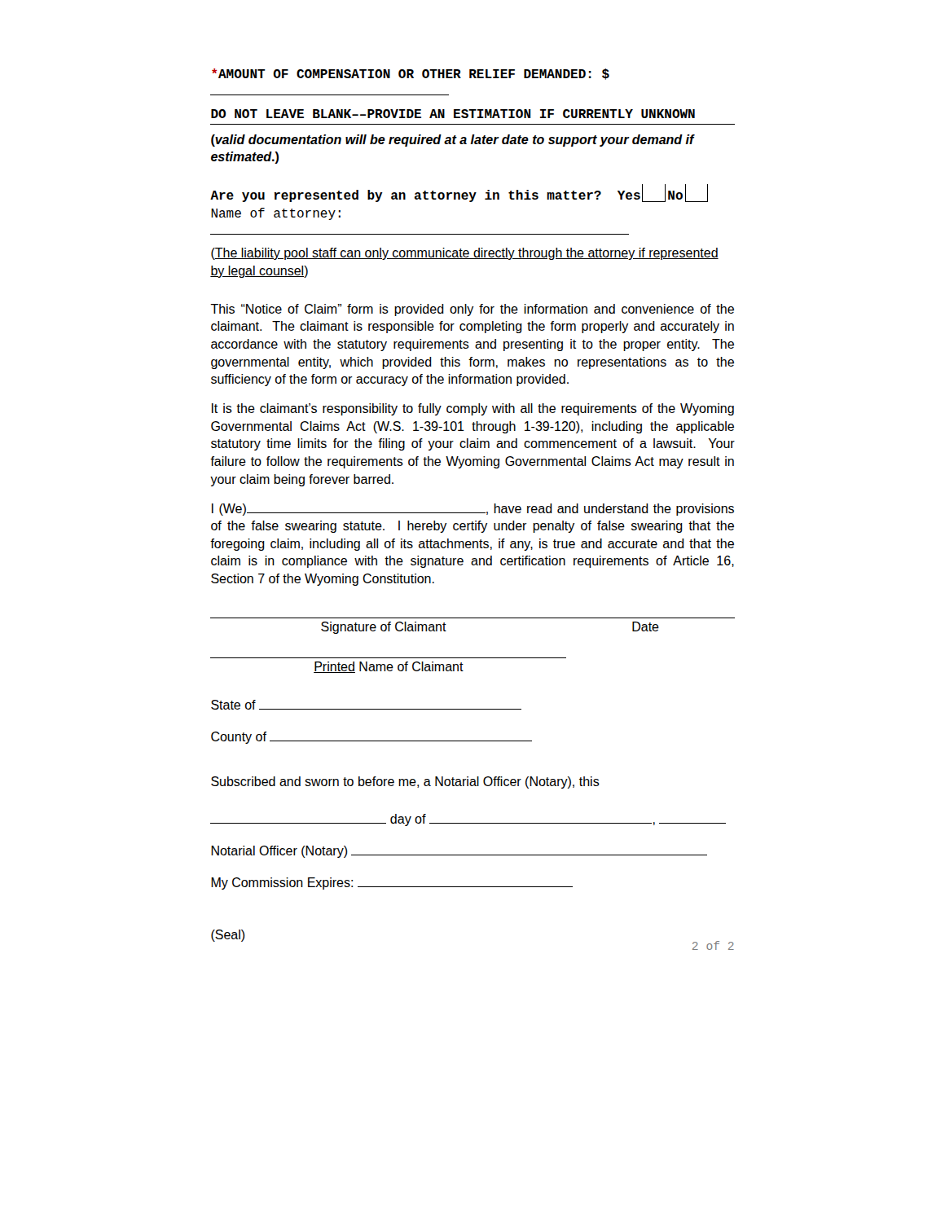*AMOUNT OF COMPENSATION OR OTHER RELIEF DEMANDED: $
DO NOT LEAVE BLANK––PROVIDE AN ESTIMATION IF CURRENTLY UNKNOWN
(valid documentation will be required at a later date to support your demand if estimated.)
Are you represented by an attorney in this matter? Yes No
Name of attorney:
(The liability pool staff can only communicate directly through the attorney if represented by legal counsel)
This “Notice of Claim” form is provided only for the information and convenience of the claimant. The claimant is responsible for completing the form properly and accurately in accordance with the statutory requirements and presenting it to the proper entity. The governmental entity, which provided this form, makes no representations as to the sufficiency of the form or accuracy of the information provided.
It is the claimant’s responsibility to fully comply with all the requirements of the Wyoming Governmental Claims Act (W.S. 1-39-101 through 1-39-120), including the applicable statutory time limits for the filing of your claim and commencement of a lawsuit. Your failure to follow the requirements of the Wyoming Governmental Claims Act may result in your claim being forever barred.
I (We) , have read and understand the provisions of the false swearing statute. I hereby certify under penalty of false swearing that the foregoing claim, including all of its attachments, if any, is true and accurate and that the claim is in compliance with the signature and certification requirements of Article 16, Section 7 of the Wyoming Constitution.
Signature of Claimant
Date
Printed Name of Claimant
State of
County of
Subscribed and sworn to before me, a Notarial Officer (Notary), this
day of ,
Notarial Officer (Notary)
My Commission Expires:
(Seal)
2 of 2